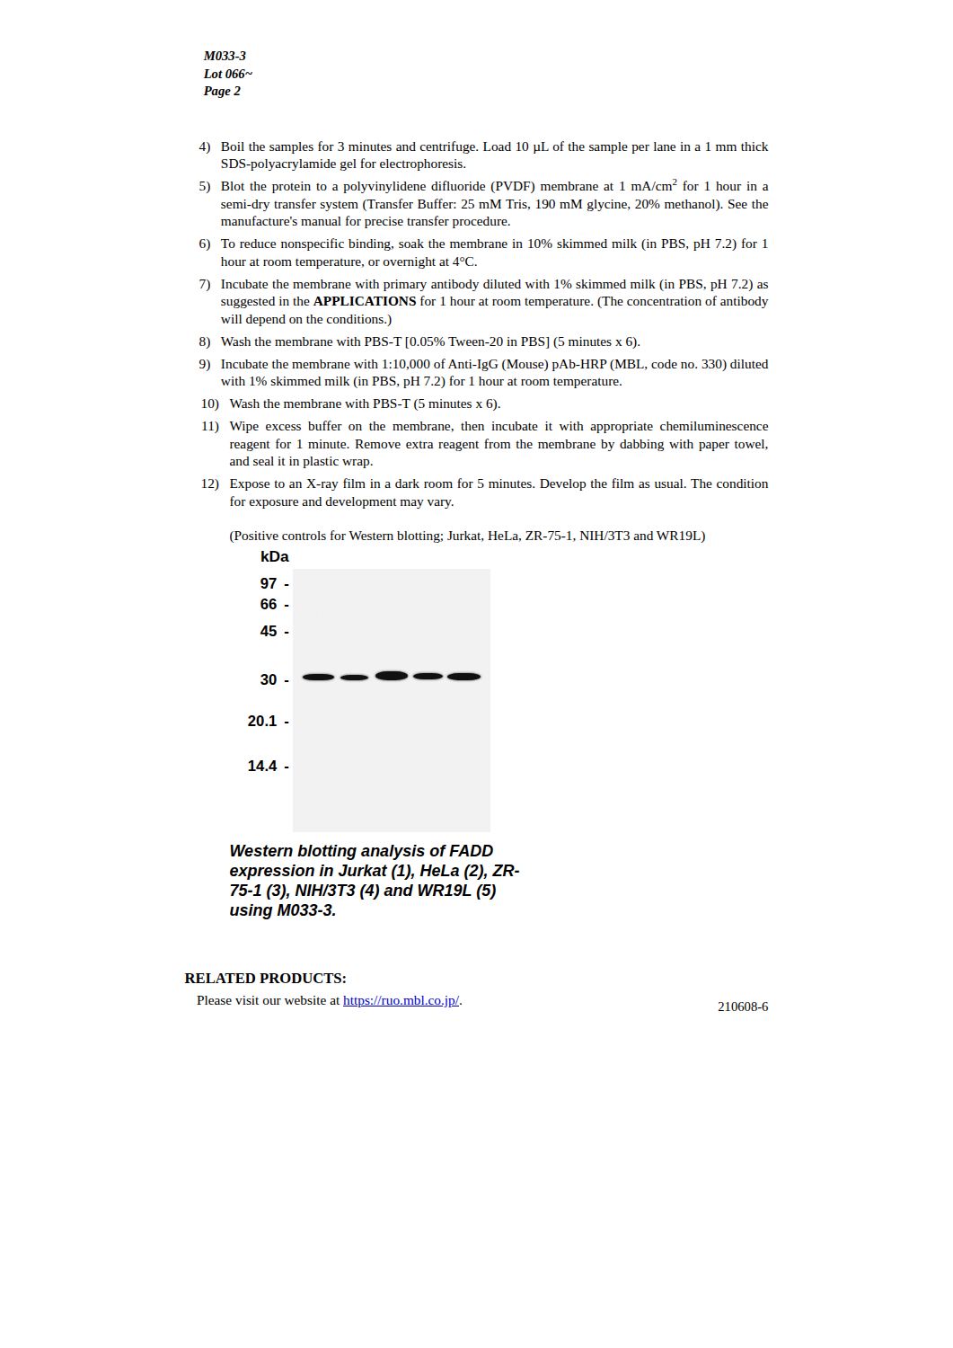M033-3
Lot 066~
Page 2
4) Boil the samples for 3 minutes and centrifuge. Load 10 µL of the sample per lane in a 1 mm thick SDS-polyacrylamide gel for electrophoresis.
5) Blot the protein to a polyvinylidene difluoride (PVDF) membrane at 1 mA/cm2 for 1 hour in a semi-dry transfer system (Transfer Buffer: 25 mM Tris, 190 mM glycine, 20% methanol). See the manufacture's manual for precise transfer procedure.
6) To reduce nonspecific binding, soak the membrane in 10% skimmed milk (in PBS, pH 7.2) for 1 hour at room temperature, or overnight at 4°C.
7) Incubate the membrane with primary antibody diluted with 1% skimmed milk (in PBS, pH 7.2) as suggested in the APPLICATIONS for 1 hour at room temperature. (The concentration of antibody will depend on the conditions.)
8) Wash the membrane with PBS-T [0.05% Tween-20 in PBS] (5 minutes x 6).
9) Incubate the membrane with 1:10,000 of Anti-IgG (Mouse) pAb-HRP (MBL, code no. 330) diluted with 1% skimmed milk (in PBS, pH 7.2) for 1 hour at room temperature.
10) Wash the membrane with PBS-T (5 minutes x 6).
11) Wipe excess buffer on the membrane, then incubate it with appropriate chemiluminescence reagent for 1 minute. Remove extra reagent from the membrane by dabbing with paper towel, and seal it in plastic wrap.
12) Expose to an X-ray film in a dark room for 5 minutes. Develop the film as usual. The condition for exposure and development may vary.
(Positive controls for Western blotting; Jurkat, HeLa, ZR-75-1, NIH/3T3 and WR19L)
kDa 97- 66- 45- 30- 20.1- 14.4-
1 2 3 4 5
Western blotting analysis of FADD expression in Jurkat (1), HeLa (2), ZR-75-1 (3), NIH/3T3 (4) and WR19L (5) using M033-3.
RELATED PRODUCTS:
Please visit our website at https://ruo.mbl.co.jp/.
210608-6